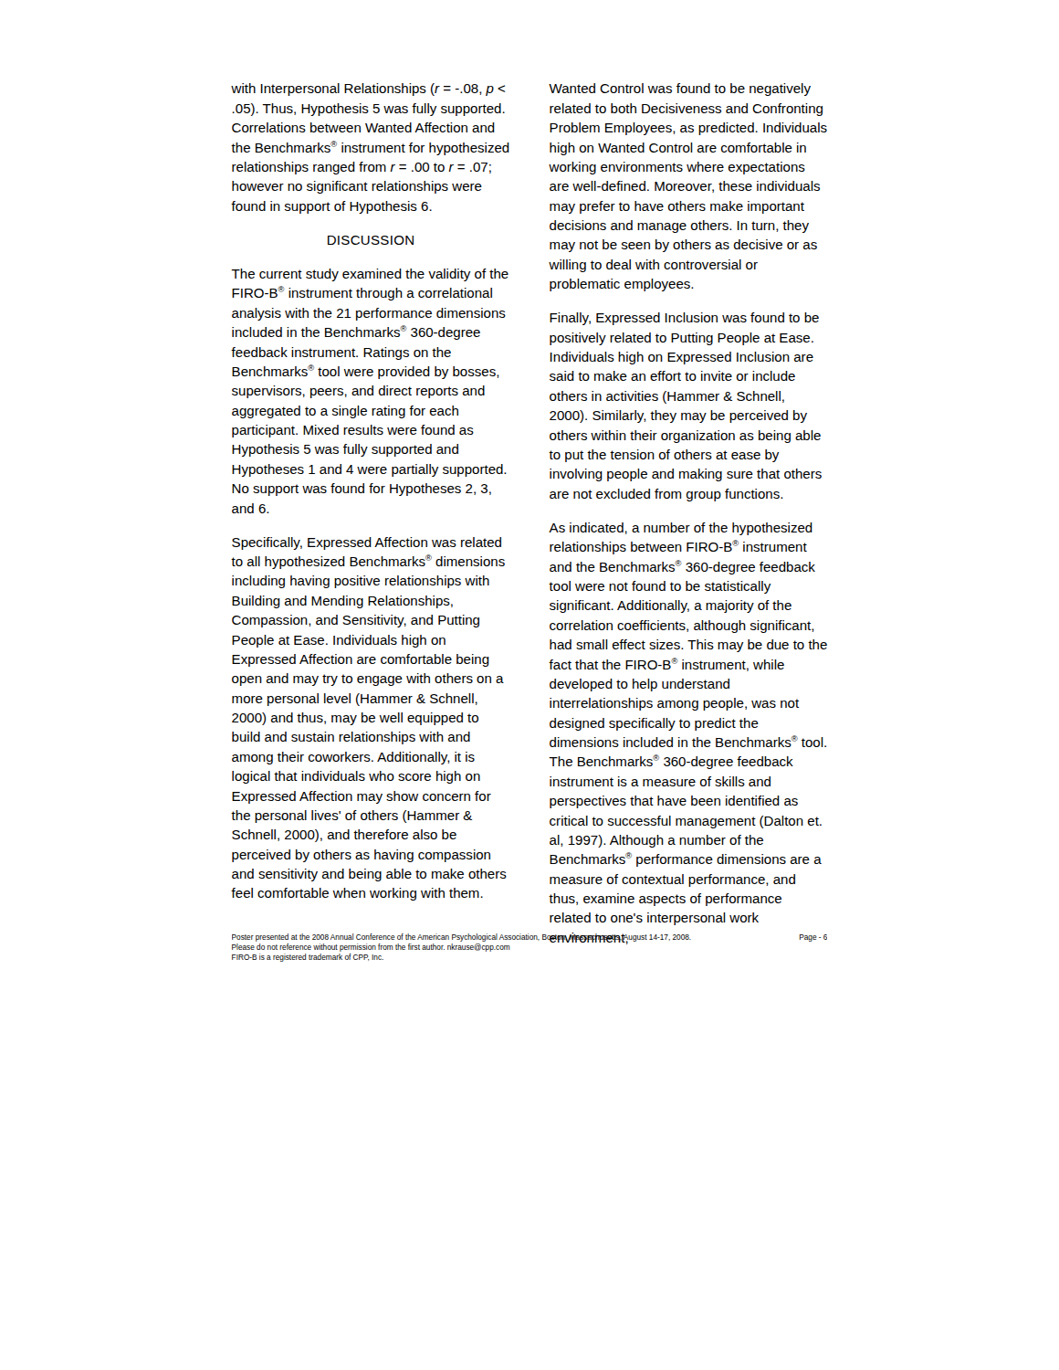with Interpersonal Relationships (r = -.08, p < .05). Thus, Hypothesis 5 was fully supported. Correlations between Wanted Affection and the Benchmarks® instrument for hypothesized relationships ranged from r = .00 to r = .07; however no significant relationships were found in support of Hypothesis 6.
DISCUSSION
The current study examined the validity of the FIRO-B® instrument through a correlational analysis with the 21 performance dimensions included in the Benchmarks® 360-degree feedback instrument. Ratings on the Benchmarks® tool were provided by bosses, supervisors, peers, and direct reports and aggregated to a single rating for each participant. Mixed results were found as Hypothesis 5 was fully supported and Hypotheses 1 and 4 were partially supported. No support was found for Hypotheses 2, 3, and 6.
Specifically, Expressed Affection was related to all hypothesized Benchmarks® dimensions including having positive relationships with Building and Mending Relationships, Compassion, and Sensitivity, and Putting People at Ease. Individuals high on Expressed Affection are comfortable being open and may try to engage with others on a more personal level (Hammer & Schnell, 2000) and thus, may be well equipped to build and sustain relationships with and among their coworkers. Additionally, it is logical that individuals who score high on Expressed Affection may show concern for the personal lives' of others (Hammer & Schnell, 2000), and therefore also be perceived by others as having compassion and sensitivity and being able to make others feel comfortable when working with them.
Wanted Control was found to be negatively related to both Decisiveness and Confronting Problem Employees, as predicted. Individuals high on Wanted Control are comfortable in working environments where expectations are well-defined. Moreover, these individuals may prefer to have others make important decisions and manage others. In turn, they may not be seen by others as decisive or as willing to deal with controversial or problematic employees.
Finally, Expressed Inclusion was found to be positively related to Putting People at Ease. Individuals high on Expressed Inclusion are said to make an effort to invite or include others in activities (Hammer & Schnell, 2000). Similarly, they may be perceived by others within their organization as being able to put the tension of others at ease by involving people and making sure that others are not excluded from group functions.
As indicated, a number of the hypothesized relationships between FIRO-B® instrument and the Benchmarks® 360-degree feedback tool were not found to be statistically significant. Additionally, a majority of the correlation coefficients, although significant, had small effect sizes. This may be due to the fact that the FIRO-B® instrument, while developed to help understand interrelationships among people, was not designed specifically to predict the dimensions included in the Benchmarks® tool. The Benchmarks® 360-degree feedback instrument is a measure of skills and perspectives that have been identified as critical to successful management (Dalton et. al, 1997). Although a number of the Benchmarks® performance dimensions are a measure of contextual performance, and thus, examine aspects of performance related to one's interpersonal work environment,
Page - 6 Poster presented at the 2008 Annual Conference of the American Psychological Association, Boston, Massachusetts, August 14-17, 2008.
Please do not reference without permission from the first author. nkrause@cpp.com
FIRO-B is a registered trademark of CPP, Inc.